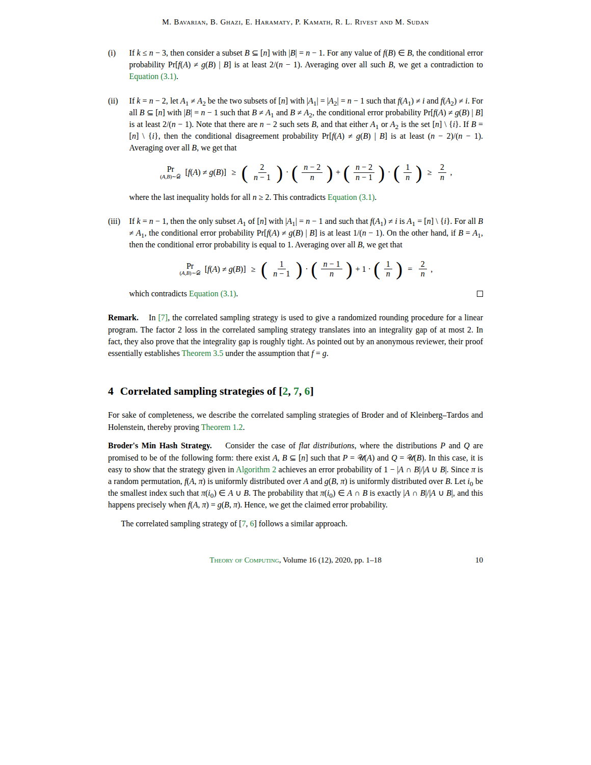M. Bavarian, B. Ghazi, E. Haramaty, P. Kamath, R. L. Rivest and M. Sudan
(i) If k ≤ n − 3, then consider a subset B ⊆ [n] with |B| = n − 1. For any value of f(B) ∈ B, the conditional error probability Pr[f(A) ≠ g(B) | B] is at least 2/(n − 1). Averaging over all such B, we get a contradiction to Equation (3.1).
(ii) If k = n − 2, let A1 ≠ A2 be the two subsets of [n] with |A1| = |A2| = n − 1 such that f(A1) ≠ i and f(A2) ≠ i. For all B ⊆ [n] with |B| = n − 1 such that B ≠ A1 and B ≠ A2, the conditional error probability Pr[f(A) ≠ g(B) | B] is at least 2/(n − 1). Note that there are n − 2 such sets B, and that either A1 or A2 is the set [n] \ {i}. If B = [n] \ {i}, then the conditional disagreement probability Pr[f(A) ≠ g(B) | B] is at least (n − 2)/(n − 1). Averaging over all B, we get that
Pr(A,B)∼𝒟 [f(A) ≠ g(B)] ≥ ( 2 n − 1 ) · ( n − 2 n ) + ( n − 2 n − 1 ) · ( 1 n ) ≥ 2 n ,
where the last inequality holds for all n ≥ 2. This contradicts Equation (3.1).
(iii) If k = n − 1, then the only subset A1 of [n] with |A1| = n − 1 and such that f(A1) ≠ i is A1 = [n] \ {i}. For all B ≠ A1, the conditional error probability Pr[f(A) ≠ g(B) | B] is at least 1/(n − 1). On the other hand, if B = A1, then the conditional error probability is equal to 1. Averaging over all B, we get that
Pr(A,B)∼𝒟 [f(A) ≠ g(B)] ≥ ( 1 n − 1 ) · ( n − 1 n ) + 1 · ( 1 n ) = 2 n ,
which contradicts Equation (3.1).
Remark. In [7], the correlated sampling strategy is used to give a randomized rounding procedure for a linear program. The factor 2 loss in the correlated sampling strategy translates into an integrality gap of at most 2. In fact, they also prove that the integrality gap is roughly tight. As pointed out by an anonymous reviewer, their proof essentially establishes Theorem 3.5 under the assumption that f = g.
4 Correlated sampling strategies of [2, 7, 6]
For sake of completeness, we describe the correlated sampling strategies of Broder and of Kleinberg–Tardos and Holenstein, thereby proving Theorem 1.2.
Broder's Min Hash Strategy. Consider the case of flat distributions, where the distributions P and Q are promised to be of the following form: there exist A, B ⊆ [n] such that P = 𝒰(A) and Q = 𝒰(B). In this case, it is easy to show that the strategy given in Algorithm 2 achieves an error probability of 1 − |A ∩ B|/|A ∪ B|. Since π is a random permutation, f(A, π) is uniformly distributed over A and g(B, π) is uniformly distributed over B. Let i0 be the smallest index such that π(i0) ∈ A ∪ B. The probability that π(i0) ∈ A ∩ B is exactly |A ∩ B|/|A ∪ B|, and this happens precisely when f(A, π) = g(B, π). Hence, we get the claimed error probability.
The correlated sampling strategy of [7, 6] follows a similar approach.
Theory of Computing, Volume 16 (12), 2020, pp. 1–18 10